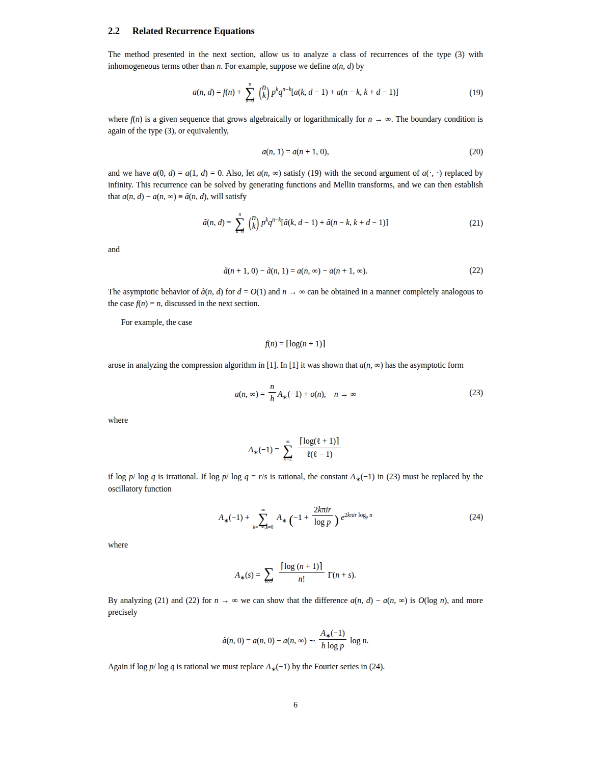2.2 Related Recurrence Equations
The method presented in the next section, allow us to analyze a class of recurrences of the type (3) with inhomogeneous terms other than n. For example, suppose we define a(n, d) by
a(n, d) = f(n) + n∑k=0 nk pkqn−k[a(k, d − 1) + a(n − k, k + d − 1)] (19)
where f(n) is a given sequence that grows algebraically or logarithmically for n → ∞. The boundary condition is again of the type (3), or equivalently,
a(n, 1) = a(n + 1, 0), (20)
and we have a(0, d) = a(1, d) = 0. Also, let a(n, ∞) satisfy (19) with the second argument of a(·, ·) replaced by infinity. This recurrence can be solved by generating functions and Mellin transforms, and we can then establish that a(n, d) − a(n, ∞) ≡ ã(n, d), will satisfy
ã(n, d) = n∑k=0 nk pkqn−k[ã(k, d − 1) + ã(n − k, k + d − 1)] (21)
and
ã(n + 1, 0) − ã(n, 1) = a(n, ∞) − a(n + 1, ∞). (22)
The asymptotic behavior of ã(n, d) for d = O(1) and n → ∞ can be obtained in a manner completely analogous to the case f(n) = n, discussed in the next section.
For example, the case
f(n) = ⌈log(n + 1)⌉
arose in analyzing the compression algorithm in [1]. In [1] it was shown that a(n, ∞) has the asymptotic form
a(n, ∞) = nh A∗(−1) + o(n), n → ∞ (23)
where
A∗(−1) = ∞∑ℓ=2 ⌈log(ℓ + 1)⌉ℓ(ℓ − 1)
if log p/ log q is irrational. If log p/ log q = r/s is rational, the constant A∗(−1) in (23) must be replaced by the oscillatory function
A∗(−1) + ∞∑k=−∞,k≠0 A∗ (−1 + 2kπir log p) e2kπir logp n (24)
where
A∗(s) = ∑n≥2 ⌈log (n + 1)⌉n! Γ(n + s).
By analyzing (21) and (22) for n → ∞ we can show that the difference a(n, d) − a(n, ∞) is O(log n), and more precisely
ã(n, 0) = a(n, 0) − a(n, ∞) ∼ A∗(−1) h log p log n.
Again if log p/ log q is rational we must replace A∗(−1) by the Fourier series in (24).
6